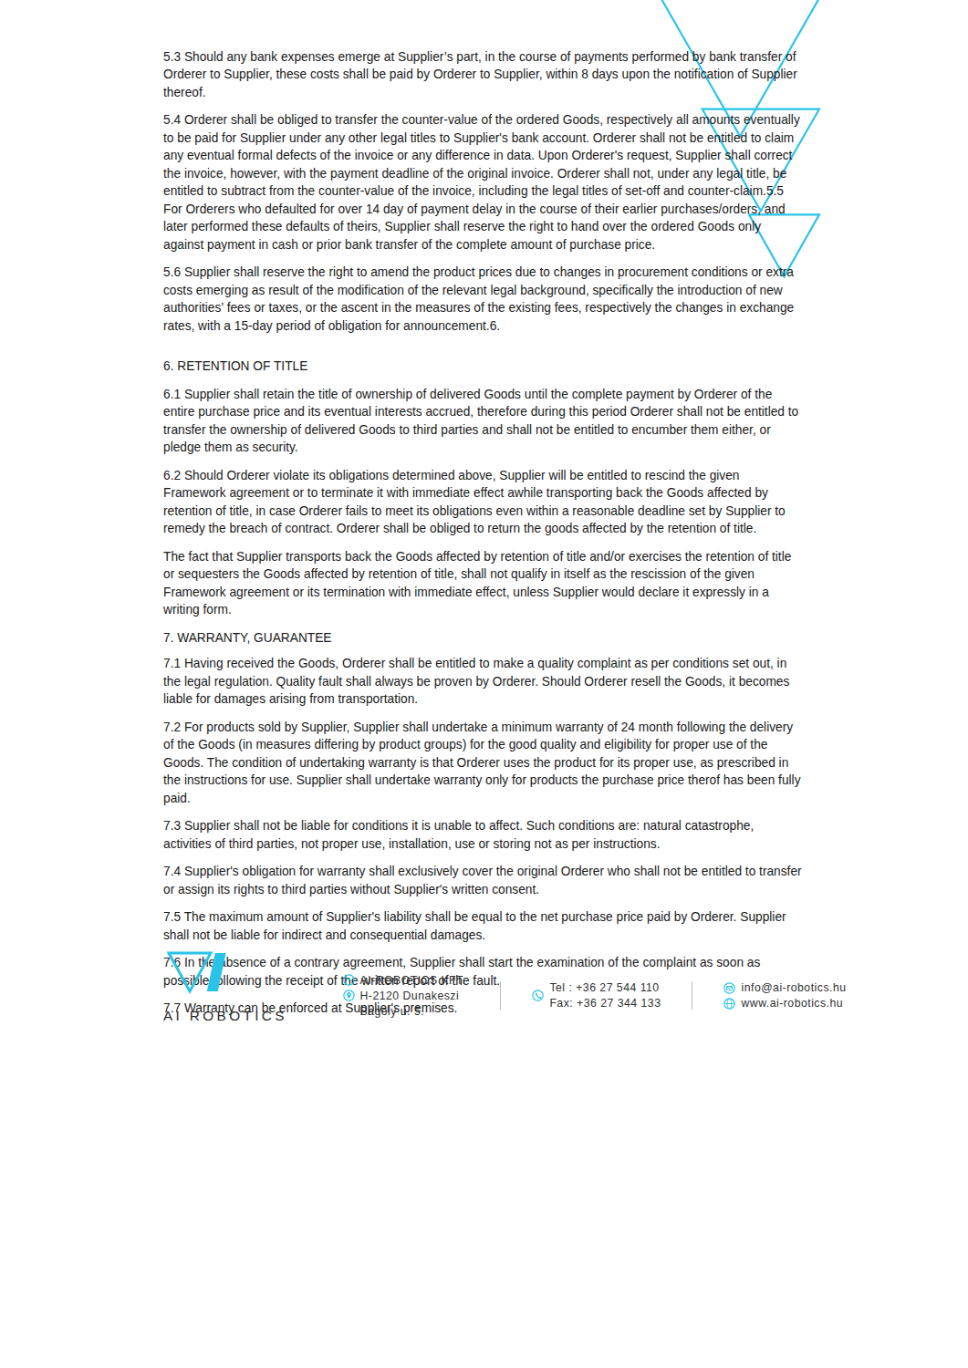5.3 Should any bank expenses emerge at Supplier’s part, in the course of payments performed by bank transfer of Orderer to Supplier, these costs shall be paid by Orderer to Supplier, within 8 days upon the notification of Supplier thereof.
5.4 Orderer shall be obliged to transfer the counter-value of the ordered Goods, respectively all amounts eventually to be paid for Supplier under any other legal titles to Supplier's bank account. Orderer shall not be entitled to claim any eventual formal defects of the invoice or any difference in data. Upon Orderer's request, Supplier shall correct the invoice, however, with the payment deadline of the original invoice. Orderer shall not, under any legal title, be entitled to subtract from the counter-value of the invoice, including the legal titles of set-off and counter-claim.5.5 For Orderers who defaulted for over 14 day of payment delay in the course of their earlier purchases/orders, and later performed these defaults of theirs, Supplier shall reserve the right to hand over the ordered Goods only against payment in cash or prior bank transfer of the complete amount of purchase price.
5.6 Supplier shall reserve the right to amend the product prices due to changes in procurement conditions or extra costs emerging as result of the modification of the relevant legal background, specifically the introduction of new authorities’ fees or taxes, or the ascent in the measures of the existing fees, respectively the changes in exchange rates, with a 15-day period of obligation for announcement.6.
6. RETENTION OF TITLE
6.1 Supplier shall retain the title of ownership of delivered Goods until the complete payment by Orderer of the entire purchase price and its eventual interests accrued, therefore during this period Orderer shall not be entitled to transfer the ownership of delivered Goods to third parties and shall not be entitled to encumber them either, or pledge them as security.
6.2 Should Orderer violate its obligations determined above, Supplier will be entitled to rescind the given Framework agreement or to terminate it with immediate effect awhile transporting back the Goods affected by retention of title, in case Orderer fails to meet its obligations even within a reasonable deadline set by Supplier to remedy the breach of contract. Orderer shall be obliged to return the goods affected by the retention of title.
The fact that Supplier transports back the Goods affected by retention of title and/or exercises the retention of title or sequesters the Goods affected by retention of title, shall not qualify in itself as the rescission of the given Framework agreement or its termination with immediate effect, unless Supplier would declare it expressly in a writing form.
7. WARRANTY, GUARANTEE
7.1 Having received the Goods, Orderer shall be entitled to make a quality complaint as per conditions set out, in the legal regulation. Quality fault shall always be proven by Orderer. Should Orderer resell the Goods, it becomes liable for damages arising from transportation.
7.2 For products sold by Supplier, Supplier shall undertake a minimum warranty of 24 month following the delivery of the Goods (in measures differing by product groups) for the good quality and eligibility for proper use of the Goods. The condition of undertaking warranty is that Orderer uses the product for its proper use, as prescribed in the instructions for use. Supplier shall undertake warranty only for products the purchase price therof has been fully paid.
7.3 Supplier shall not be liable for conditions it is unable to affect. Such conditions are: natural catastrophe, activities of third parties, not proper use, installation, use or storing not as per instructions.
7.4 Supplier's obligation for warranty shall exclusively cover the original Orderer who shall not be entitled to transfer or assign its rights to third parties without Supplier's written consent.
7.5 The maximum amount of Supplier's liability shall be equal to the net purchase price paid by Orderer. Supplier shall not be liable for indirect and consequential damages.
7.6 In the absence of a contrary agreement, Supplier shall start the examination of the complaint as soon as possible following the receipt of the written report of the fault.
7.7 Warranty can be enforced at Supplier's premises.
AI ROBOTICS
AI-ROBOTICS KFT.
H-2120 Dunakeszi
Bagoly u. 5.
Tel : +36 27 544 110 Fax: +36 27 344 133
info@ai-robotics.hu
www.ai-robotics.hu